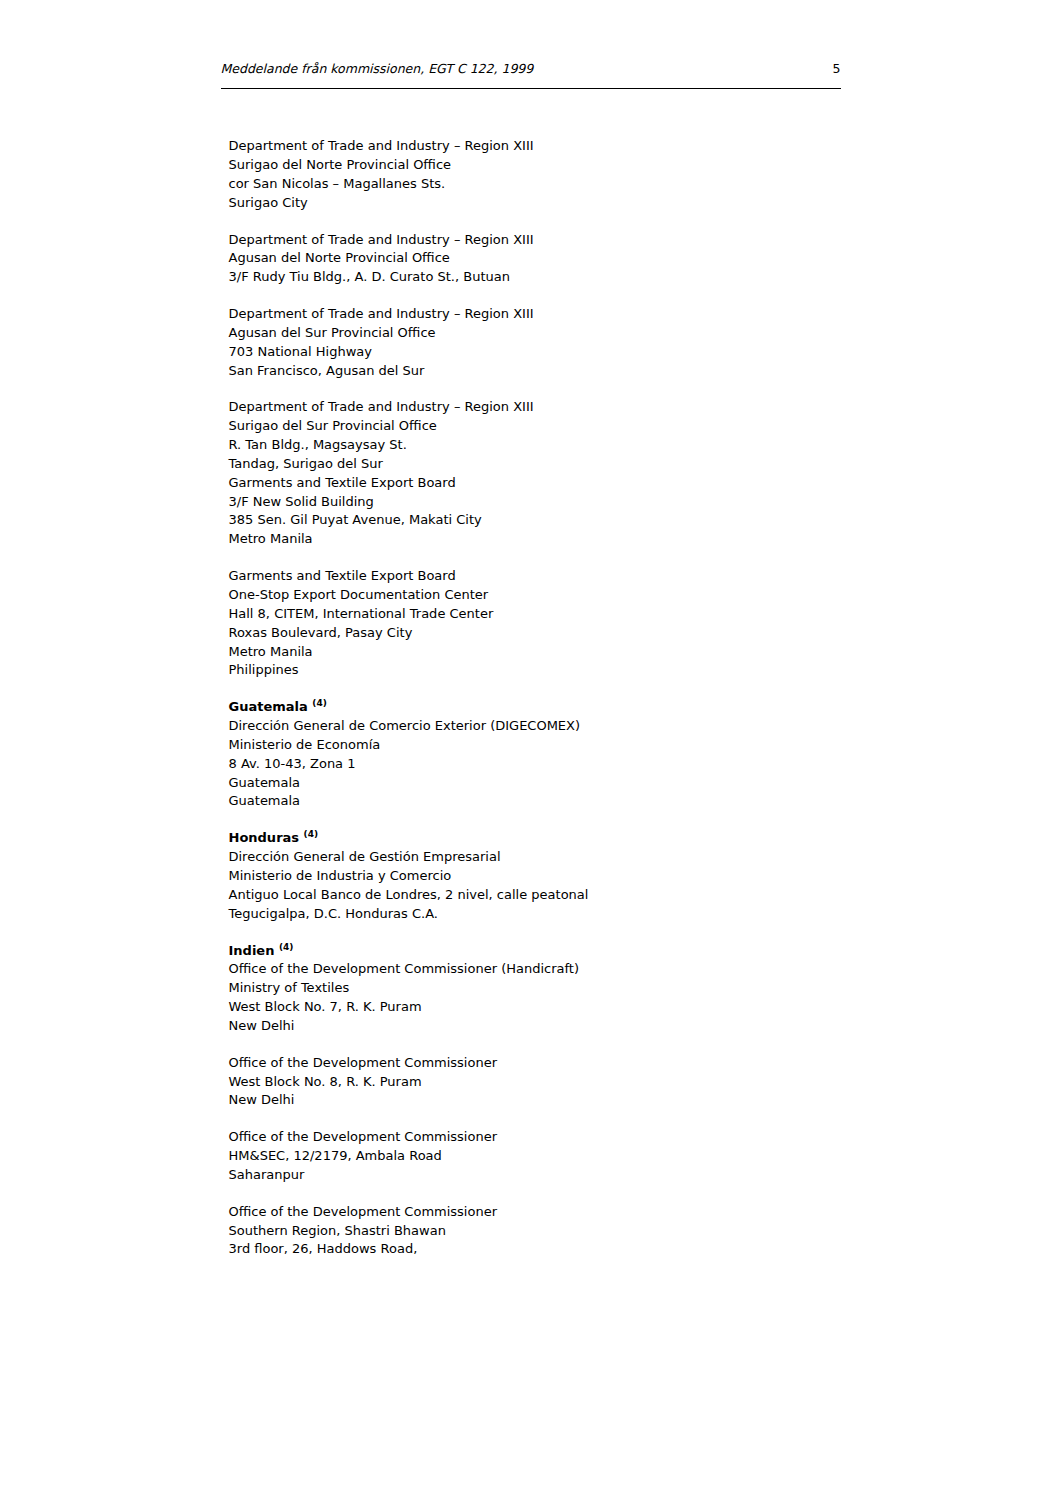Meddelande från kommissionen, EGT C 122, 1999 5
Department of Trade and Industry – Region XIII
Surigao del Norte Provincial Office
cor San Nicolas – Magallanes Sts.
Surigao City
Department of Trade and Industry – Region XIII
Agusan del Norte Provincial Office
3/F Rudy Tiu Bldg., A. D. Curato St., Butuan
Department of Trade and Industry – Region XIII
Agusan del Sur Provincial Office
703 National Highway
San Francisco, Agusan del Sur
Department of Trade and Industry – Region XIII
Surigao del Sur Provincial Office
R. Tan Bldg., Magsaysay St.
Tandag, Surigao del Sur
Garments and Textile Export Board
3/F New Solid Building
385 Sen. Gil Puyat Avenue, Makati City
Metro Manila
Garments and Textile Export Board
One-Stop Export Documentation Center
Hall 8, CITEM, International Trade Center
Roxas Boulevard, Pasay City
Metro Manila
Philippines
Guatemala (4)
Dirección General de Comercio Exterior (DIGECOMEX)
Ministerio de Economía
8 Av. 10-43, Zona 1
Guatemala
Guatemala
Honduras (4)
Dirección General de Gestión Empresarial
Ministerio de Industria y Comercio
Antiguo Local Banco de Londres, 2 nivel, calle peatonal
Tegucigalpa, D.C. Honduras C.A.
Indien (4)
Office of the Development Commissioner (Handicraft)
Ministry of Textiles
West Block No. 7, R. K. Puram
New Delhi
Office of the Development Commissioner
West Block No. 8, R. K. Puram
New Delhi
Office of the Development Commissioner
HM&SEC, 12/2179, Ambala Road
Saharanpur
Office of the Development Commissioner
Southern Region, Shastri Bhawan
3rd floor, 26, Haddows Road,